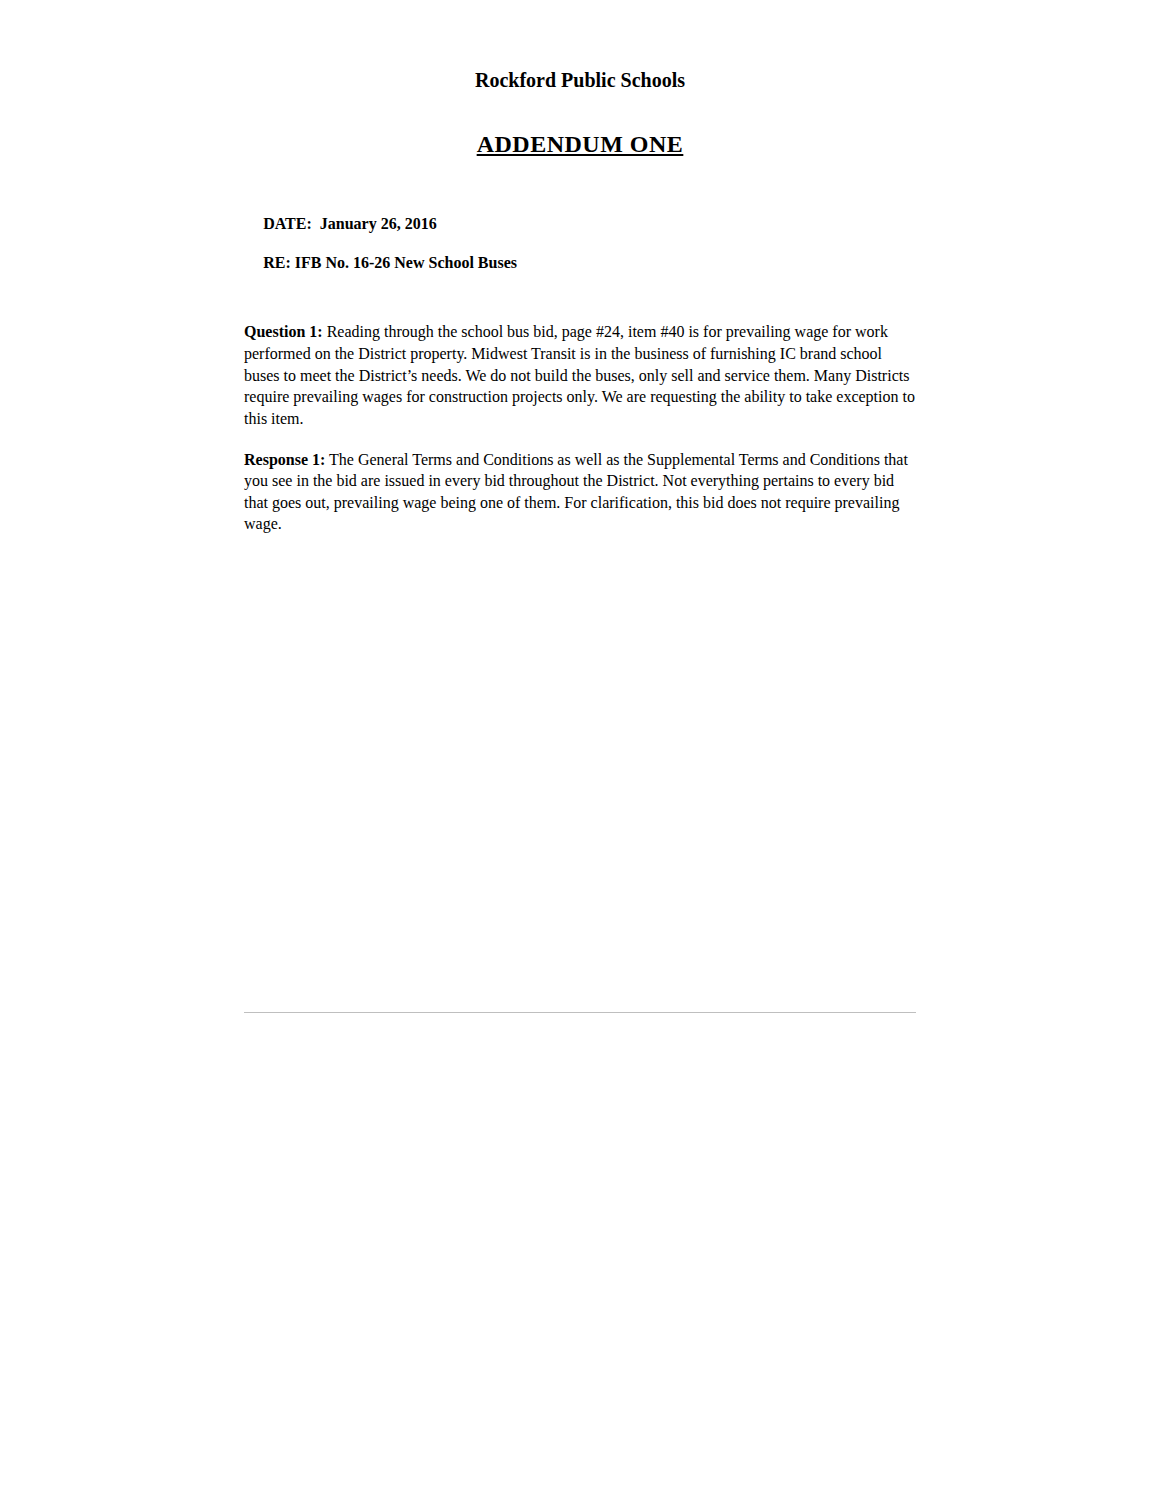Rockford Public Schools
ADDENDUM ONE
DATE: January 26, 2016
RE: IFB No. 16-26 New School Buses
Question 1: Reading through the school bus bid, page #24, item #40 is for prevailing wage for work performed on the District property. Midwest Transit is in the business of furnishing IC brand school buses to meet the District’s needs. We do not build the buses, only sell and service them. Many Districts require prevailing wages for construction projects only. We are requesting the ability to take exception to this item.
Response 1: The General Terms and Conditions as well as the Supplemental Terms and Conditions that you see in the bid are issued in every bid throughout the District. Not everything pertains to every bid that goes out, prevailing wage being one of them. For clarification, this bid does not require prevailing wage.